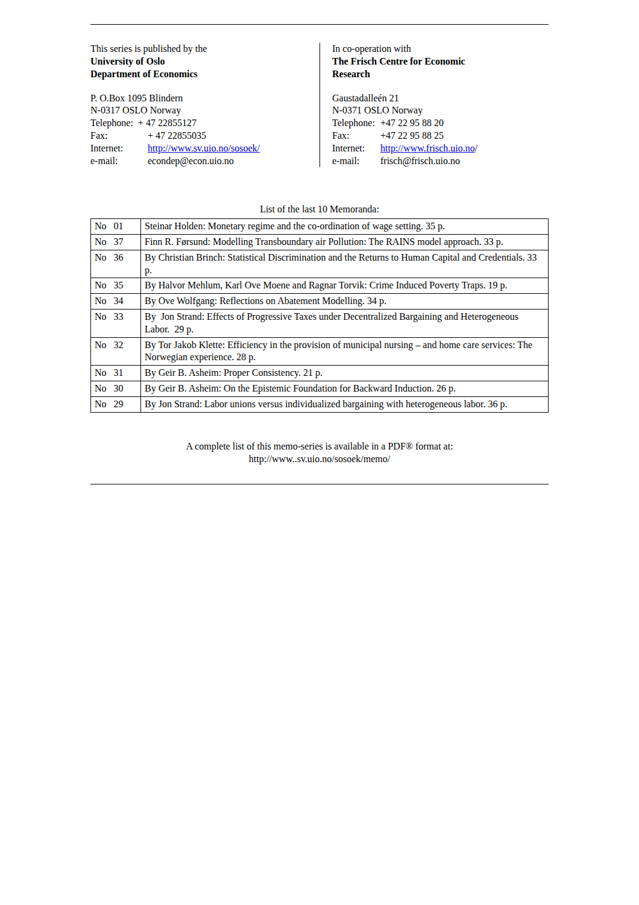This series is published by the
University of Oslo
Department of Economics
P. O.Box 1095 Blindern
N-0317 OSLO Norway
Telephone: + 47 22855127
Fax: + 47 22855035
Internet: http://www.sv.uio.no/sosoek/
e-mail: econdep@econ.uio.no
In co-operation with
The Frisch Centre for Economic
Research
Gaustadalleén 21
N-0371 OSLO Norway
Telephone: +47 22 95 88 20
Fax: +47 22 95 88 25
Internet: http://www.frisch.uio.no/
e-mail: frisch@frisch.uio.no
List of the last 10 Memoranda:
| No 01 | Steinar Holden: Monetary regime and the co-ordination of wage setting. 35 p. |
| No 37 | Finn R. Førsund: Modelling Transboundary air Pollution: The RAINS model approach. 33 p. |
| No 36 | By Christian Brinch: Statistical Discrimination and the Returns to Human Capital and Credentials. 33 p. |
| No 35 | By Halvor Mehlum, Karl Ove Moene and Ragnar Torvik: Crime Induced Poverty Traps. 19 p. |
| No 34 | By Ove Wolfgang: Reflections on Abatement Modelling. 34 p. |
| No 33 | By Jon Strand: Effects of Progressive Taxes under Decentralized Bargaining and Heterogeneous Labor. 29 p. |
| No 32 | By Tor Jakob Klette: Efficiency in the provision of municipal nursing – and home care services: The Norwegian experience. 28 p. |
| No 31 | By Geir B. Asheim: Proper Consistency. 21 p. |
| No 30 | By Geir B. Asheim: On the Epistemic Foundation for Backward Induction. 26 p. |
| No 29 | By Jon Strand: Labor unions versus individualized bargaining with heterogeneous labor. 36 p. |
A complete list of this memo-series is available in a PDF® format at:
http://www..sv.uio.no/sosoek/memo/